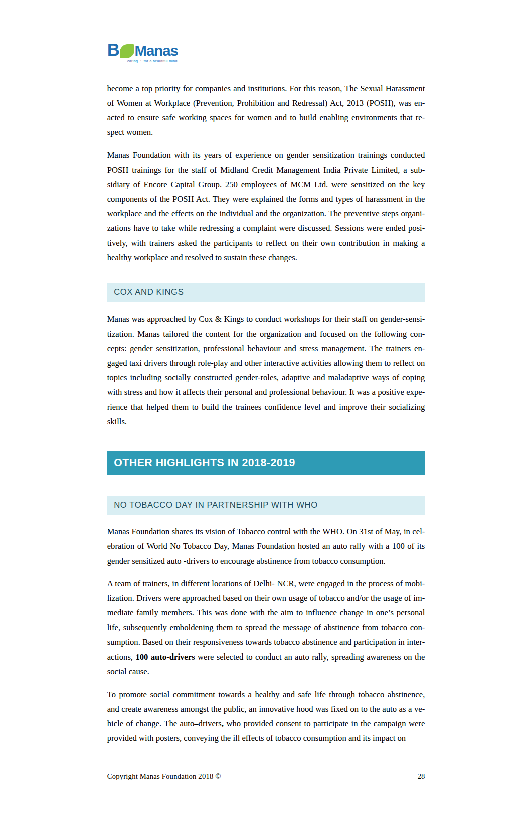B Manas caring : for a beautiful mind
become a top priority for companies and institutions. For this reason, The Sexual Harassment of Women at Workplace (Prevention, Prohibition and Redressal) Act, 2013 (POSH), was enacted to ensure safe working spaces for women and to build enabling environments that respect women.
Manas Foundation with its years of experience on gender sensitization trainings conducted POSH trainings for the staff of Midland Credit Management India Private Limited, a subsidiary of Encore Capital Group. 250 employees of MCM Ltd. were sensitized on the key components of the POSH Act. They were explained the forms and types of harassment in the workplace and the effects on the individual and the organization. The preventive steps organizations have to take while redressing a complaint were discussed. Sessions were ended positively, with trainers asked the participants to reflect on their own contribution in making a healthy workplace and resolved to sustain these changes.
COX AND KINGS
Manas was approached by Cox & Kings to conduct workshops for their staff on gender-sensitization. Manas tailored the content for the organization and focused on the following concepts: gender sensitization, professional behaviour and stress management. The trainers engaged taxi drivers through role-play and other interactive activities allowing them to reflect on topics including socially constructed gender-roles, adaptive and maladaptive ways of coping with stress and how it affects their personal and professional behaviour. It was a positive experience that helped them to build the trainees confidence level and improve their socializing skills.
OTHER HIGHLIGHTS IN 2018-2019
NO TOBACCO DAY IN PARTNERSHIP WITH WHO
Manas Foundation shares its vision of Tobacco control with the WHO. On 31st of May, in celebration of World No Tobacco Day, Manas Foundation hosted an auto rally with a 100 of its gender sensitized auto -drivers to encourage abstinence from tobacco consumption.
A team of trainers, in different locations of Delhi- NCR, were engaged in the process of mobilization. Drivers were approached based on their own usage of tobacco and/or the usage of immediate family members. This was done with the aim to influence change in one’s personal life, subsequently emboldening them to spread the message of abstinence from tobacco consumption. Based on their responsiveness towards tobacco abstinence and participation in interactions, 100 auto-drivers were selected to conduct an auto rally, spreading awareness on the social cause.
To promote social commitment towards a healthy and safe life through tobacco abstinence, and create awareness amongst the public, an innovative hood was fixed on to the auto as a vehicle of change. The auto–drivers, who provided consent to participate in the campaign were provided with posters, conveying the ill effects of tobacco consumption and its impact on
Copyright Manas Foundation 2018 © 28